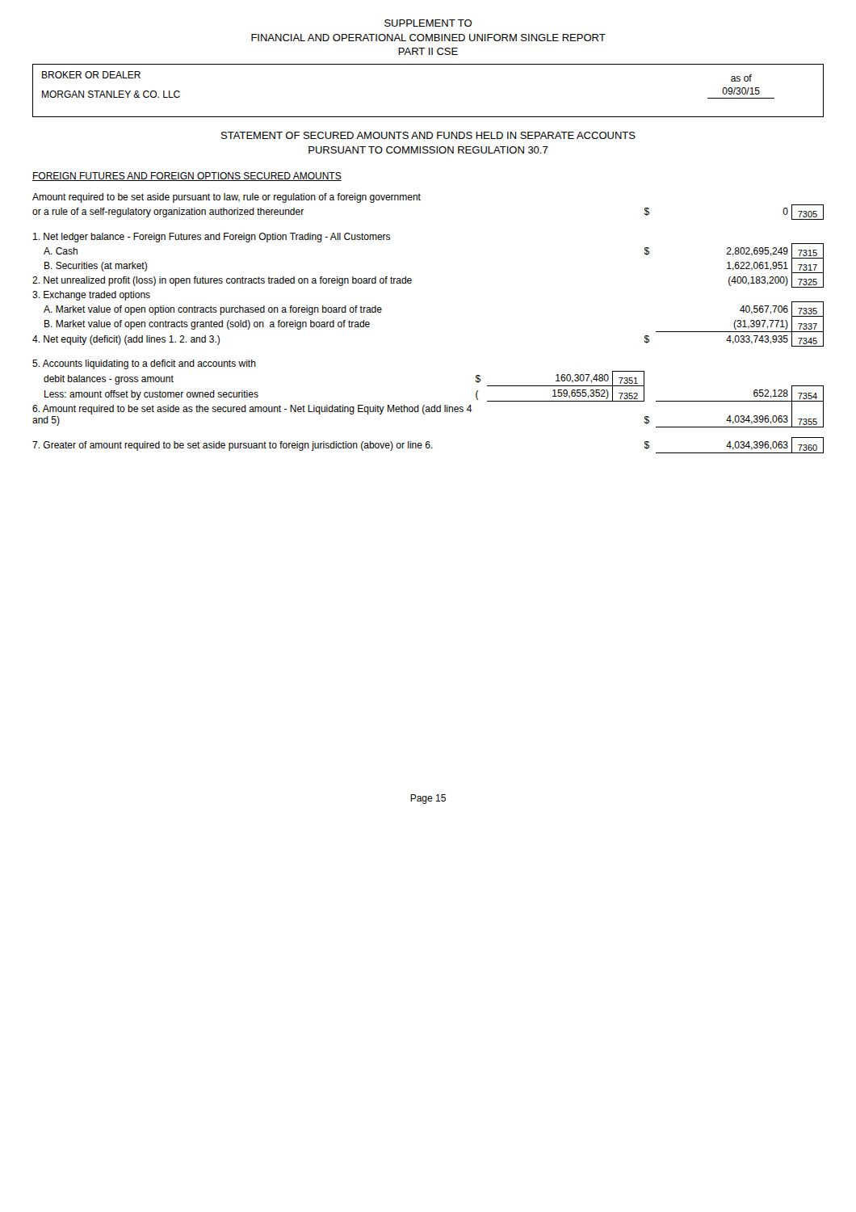SUPPLEMENT TO
FINANCIAL AND OPERATIONAL COMBINED UNIFORM SINGLE REPORT
PART II CSE
BROKER OR DEALER
MORGAN STANLEY & CO. LLC
as of 09/30/15
STATEMENT OF SECURED AMOUNTS AND FUNDS HELD IN SEPARATE ACCOUNTS
PURSUANT TO COMMISSION REGULATION 30.7
FOREIGN FUTURES AND FOREIGN OPTIONS SECURED AMOUNTS
| Amount required to be set aside pursuant to law, rule or regulation of a foreign government | | | | | | |
| or a rule of a self-regulatory organization authorized thereunder | | | | $ | 0 | 7305 |
| 1. Net ledger balance - Foreign Futures and Foreign Option Trading - All Customers | | | | | | |
| A. Cash | | | | $ | 2,802,695,249 | 7315 |
| B. Securities (at market) | | | | | 1,622,061,951 | 7317 |
| 2. Net unrealized profit (loss) in open futures contracts traded on a foreign board of trade | | | | | (400,183,200) | 7325 |
| 3. Exchange traded options | | | | | | |
| A. Market value of open option contracts purchased on a foreign board of trade | | | | | 40,567,706 | 7335 |
| B. Market value of open contracts granted (sold) on a foreign board of trade | | | | | (31,397,771) | 7337 |
| 4. Net equity (deficit) (add lines 1. 2. and 3.) | | | | $ | 4,033,743,935 | 7345 |
| 5. Accounts liquidating to a deficit and accounts with | | | | | | |
| debit balances - gross amount | $ | 160,307,480 | 7351 | | | |
| Less: amount offset by customer owned securities | ( | 159,655,352) | 7352 | | 652,128 | 7354 |
| 6. Amount required to be set aside as the secured amount - Net Liquidating Equity Method (add lines 4 and 5) | | | | $ | 4,034,396,063 | 7355 |
| 7. Greater of amount required to be set aside pursuant to foreign jurisdiction (above) or line 6. | | | | $ | 4,034,396,063 | 7360 |
Page 15